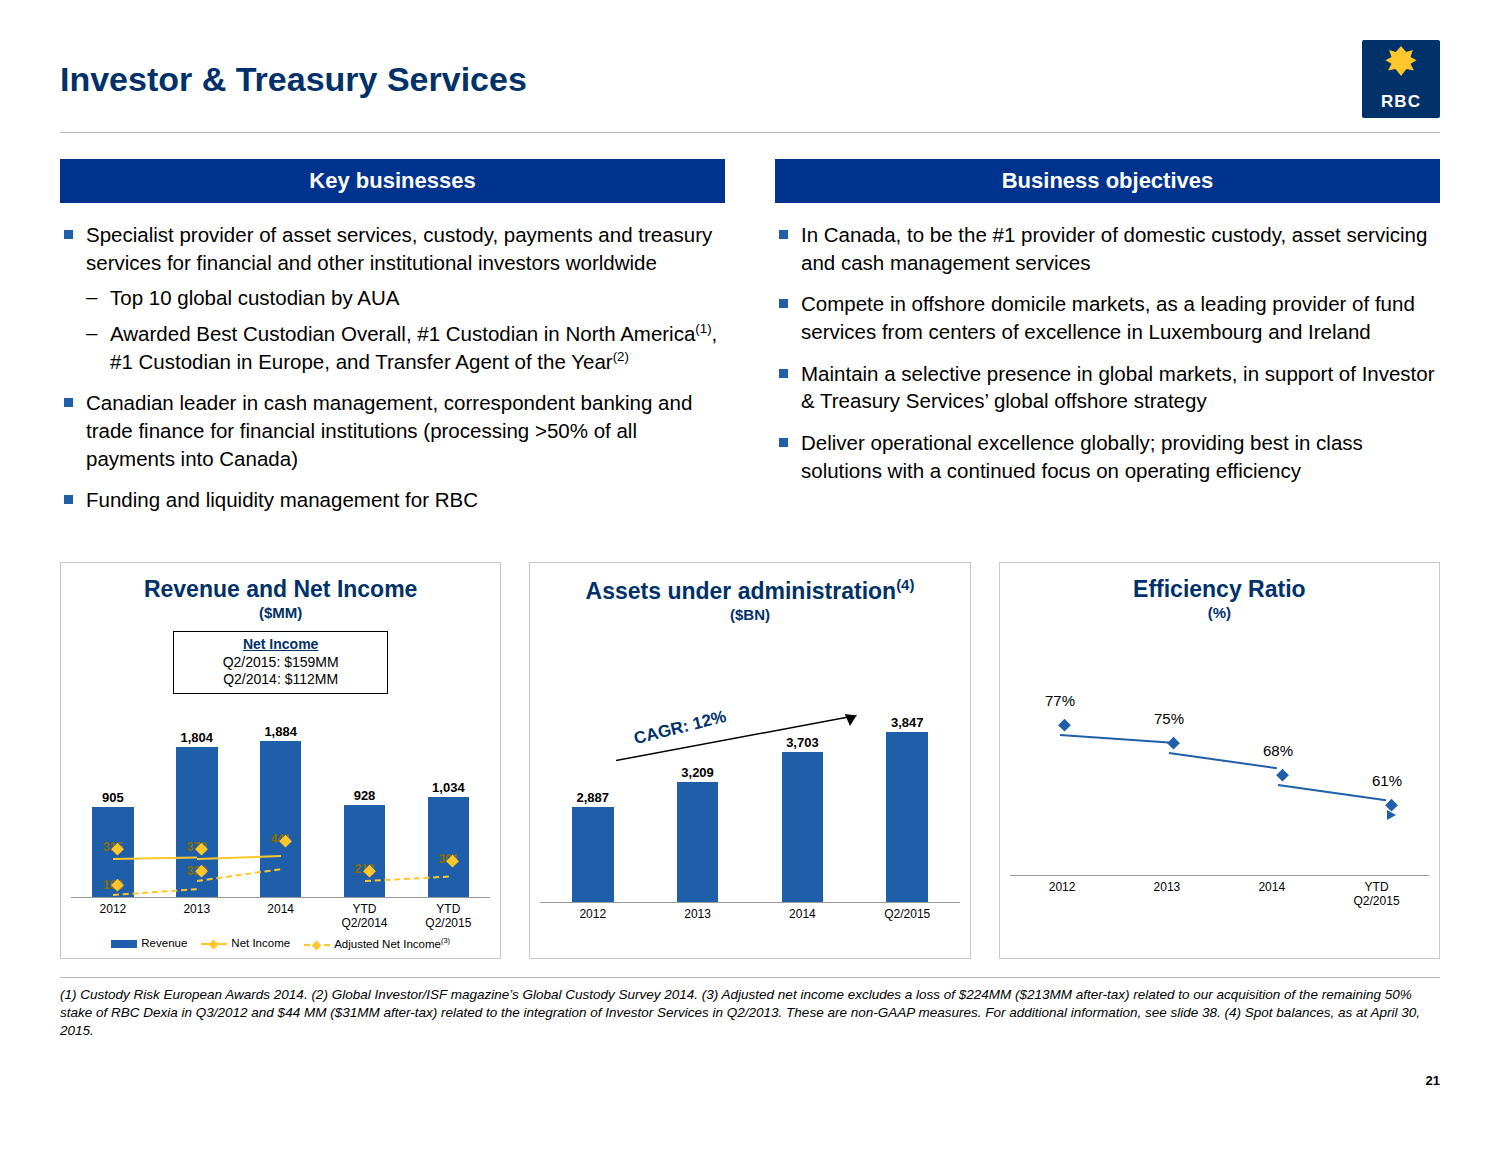Investor & Treasury Services
RBC
Key businesses
Specialist provider of asset services, custody, payments and treasury services for financial and other institutional investors worldwide
Top 10 global custodian by AUA
Awarded Best Custodian Overall, #1 Custodian in North America(1), #1 Custodian in Europe, and Transfer Agent of the Year(2)
Canadian leader in cash management, correspondent banking and trade finance for financial institutions (processing >50% of all payments into Canada)
Funding and liquidity management for RBC
Business objectives
In Canada, to be the #1 provider of domestic custody, asset servicing and cash management services
Compete in offshore domicile markets, as a leading provider of fund services from centers of excellence in Luxembourg and Ireland
Maintain a selective presence in global markets, in support of Investor & Treasury Services’ global offshore strategy
Deliver operational excellence globally; providing best in class solutions with a continued focus on operating efficiency
Revenue and Net Income
($MM)
Net Income
Q2/2015: $159MM
Q2/2014: $112MM
905
1,804
1,884
928
1,034
315
102
370
339
441
218
301
2012 2013 2014 YTD Q2/2014 YTD Q2/2015
Revenue Net Income Adjusted Net Income(3)
Assets under administration(4)
($BN)
CAGR: 12%
2,887
3,209
3,703
3,847
2012 2013 2014 Q2/2015
Efficiency Ratio
(%)
77%
75%
68%
61%
2012 2013 2014 YTD Q2/2015
21
(1) Custody Risk European Awards 2014. (2) Global Investor/ISF magazine’s Global Custody Survey 2014. (3) Adjusted net income excludes a loss of $224MM ($213MM after-tax) related to our acquisition of the remaining 50% stake of RBC Dexia in Q3/2012 and $44 MM ($31MM after-tax) related to the integration of Investor Services in Q2/2013. These are non-GAAP measures. For additional information, see slide 38. (4) Spot balances, as at April 30, 2015.